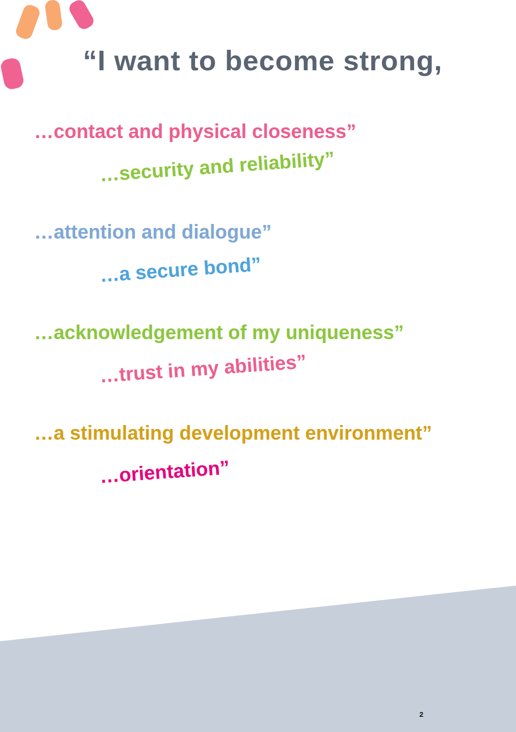“I want to become strong,
…contact and physical closeness”
…security and reliability”
…attention and dialogue”
…a secure bond”
…acknowledgement of my uniqueness”
…trust in my abilities”
…a stimulating development environment”
…orientation”
2